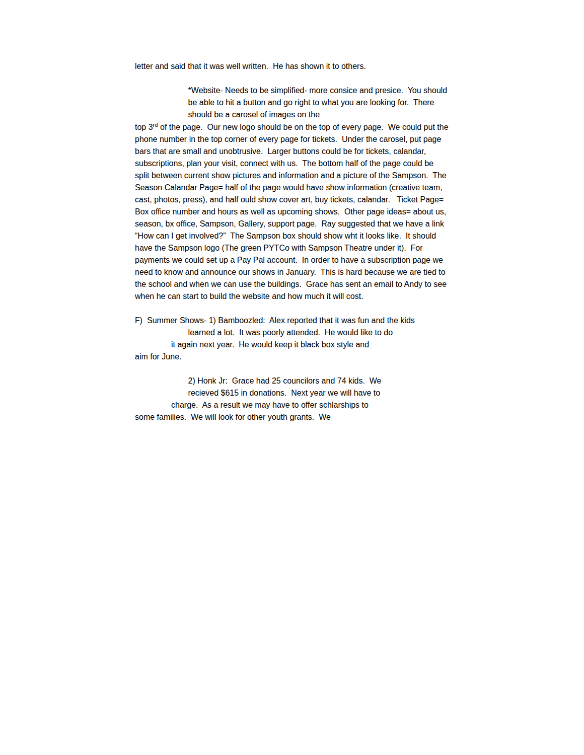letter and said that it was well written. He has shown it to others.
*Website- Needs to be simplified- more consice and presice. You should be able to hit a button and go right to what you are looking for. There should be a carosel of images on the
top 3rd of the page. Our new logo should be on the top of every page. We could put the phone number in the top corner of every page for tickets. Under the carosel, put page bars that are small and unobtrusive. Larger buttons could be for tickets, calandar, subscriptions, plan your visit, connect with us. The bottom half of the page could be split between current show pictures and information and a picture of the Sampson. The Season Calandar Page= half of the page would have show information (creative team, cast, photos, press), and half ould show cover art, buy tickets, calandar. Ticket Page= Box office number and hours as well as upcoming shows. Other page ideas= about us, season, bx office, Sampson, Gallery, support page. Ray suggested that we have a link “How can I get involved?” The Sampson box should show wht it looks like. It should have the Sampson logo (The green PYTCo with Sampson Theatre under it). For payments we could set up a Pay Pal account. In order to have a subscription page we need to know and announce our shows in January. This is hard because we are tied to the school and when we can use the buildings. Grace has sent an email to Andy to see when he can start to build the website and how much it will cost.
F) Summer Shows- 1) Bamboozled: Alex reported that it was fun and the kids
learned a lot. It was poorly attended. He would like to do
it again next year. He would keep it black box style and
aim for June.
2) Honk Jr: Grace had 25 councilors and 74 kids. We
recieved $615 in donations. Next year we will have to
charge. As a result we may have to offer schlarships to
some families. We will look for other youth grants. We